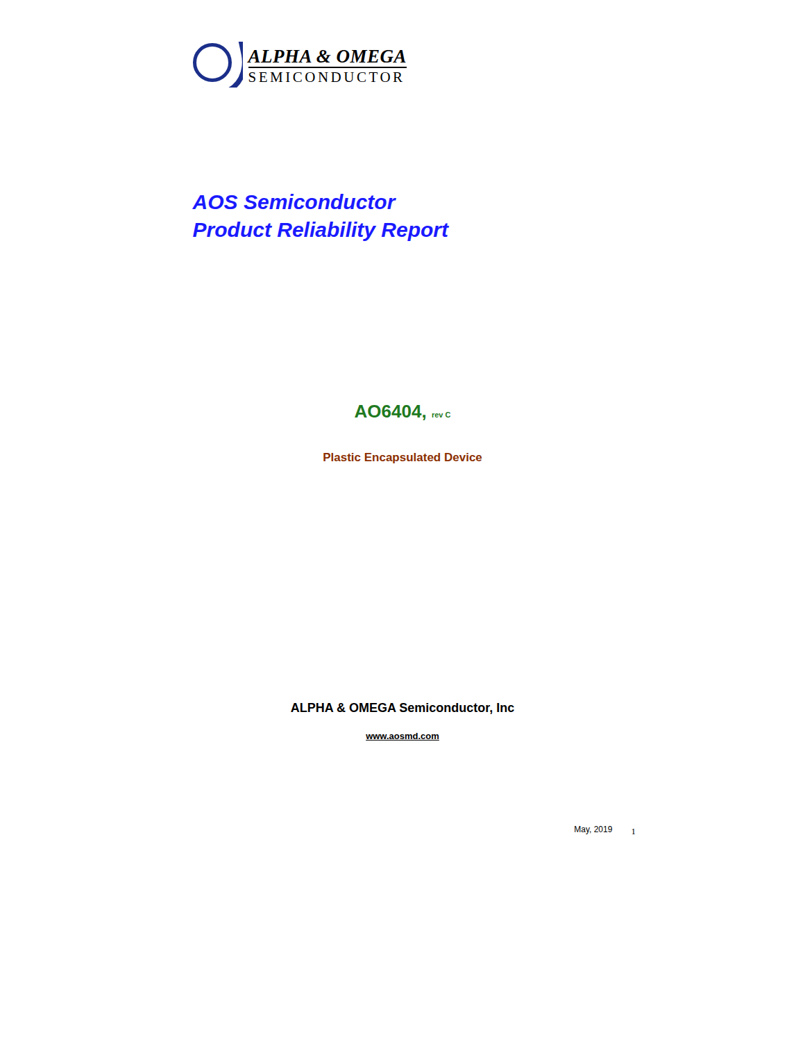ALPHA & OMEGA
SEMICONDUCTOR
AOS Semiconductor
Product Reliability Report
AO6404, rev C
Plastic Encapsulated Device
ALPHA & OMEGA Semiconductor, Inc
www.aosmd.com
May, 2019
1